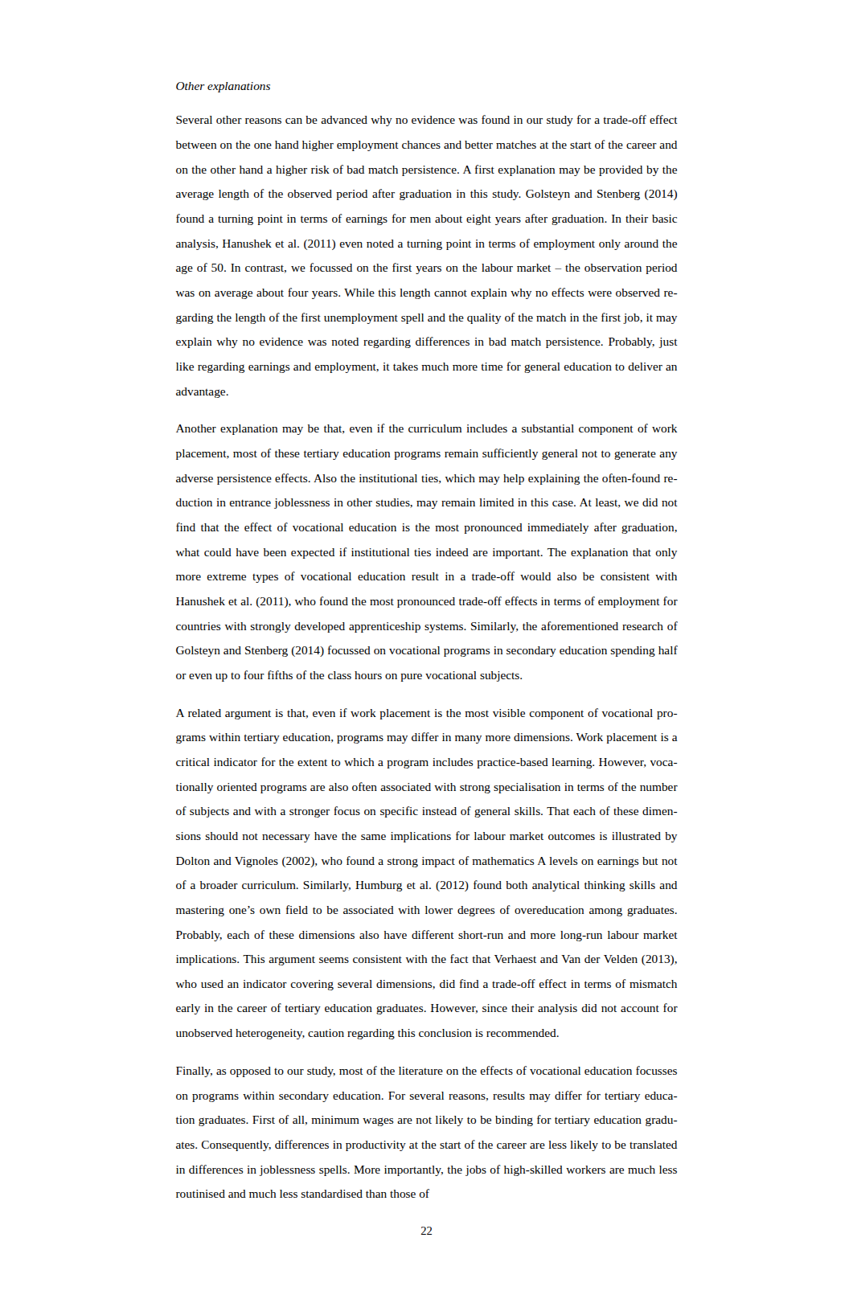Other explanations
Several other reasons can be advanced why no evidence was found in our study for a trade-off effect between on the one hand higher employment chances and better matches at the start of the career and on the other hand a higher risk of bad match persistence. A first explanation may be provided by the average length of the observed period after graduation in this study. Golsteyn and Stenberg (2014) found a turning point in terms of earnings for men about eight years after graduation. In their basic analysis, Hanushek et al. (2011) even noted a turning point in terms of employment only around the age of 50. In contrast, we focussed on the first years on the labour market – the observation period was on average about four years. While this length cannot explain why no effects were observed regarding the length of the first unemployment spell and the quality of the match in the first job, it may explain why no evidence was noted regarding differences in bad match persistence. Probably, just like regarding earnings and employment, it takes much more time for general education to deliver an advantage.
Another explanation may be that, even if the curriculum includes a substantial component of work placement, most of these tertiary education programs remain sufficiently general not to generate any adverse persistence effects. Also the institutional ties, which may help explaining the often-found reduction in entrance joblessness in other studies, may remain limited in this case. At least, we did not find that the effect of vocational education is the most pronounced immediately after graduation, what could have been expected if institutional ties indeed are important. The explanation that only more extreme types of vocational education result in a trade-off would also be consistent with Hanushek et al. (2011), who found the most pronounced trade-off effects in terms of employment for countries with strongly developed apprenticeship systems. Similarly, the aforementioned research of Golsteyn and Stenberg (2014) focussed on vocational programs in secondary education spending half or even up to four fifths of the class hours on pure vocational subjects.
A related argument is that, even if work placement is the most visible component of vocational programs within tertiary education, programs may differ in many more dimensions. Work placement is a critical indicator for the extent to which a program includes practice-based learning. However, vocationally oriented programs are also often associated with strong specialisation in terms of the number of subjects and with a stronger focus on specific instead of general skills. That each of these dimensions should not necessary have the same implications for labour market outcomes is illustrated by Dolton and Vignoles (2002), who found a strong impact of mathematics A levels on earnings but not of a broader curriculum. Similarly, Humburg et al. (2012) found both analytical thinking skills and mastering one’s own field to be associated with lower degrees of overeducation among graduates. Probably, each of these dimensions also have different short-run and more long-run labour market implications. This argument seems consistent with the fact that Verhaest and Van der Velden (2013), who used an indicator covering several dimensions, did find a trade-off effect in terms of mismatch early in the career of tertiary education graduates. However, since their analysis did not account for unobserved heterogeneity, caution regarding this conclusion is recommended.
Finally, as opposed to our study, most of the literature on the effects of vocational education focusses on programs within secondary education. For several reasons, results may differ for tertiary education graduates. First of all, minimum wages are not likely to be binding for tertiary education graduates. Consequently, differences in productivity at the start of the career are less likely to be translated in differences in joblessness spells. More importantly, the jobs of high-skilled workers are much less routinised and much less standardised than those of
22